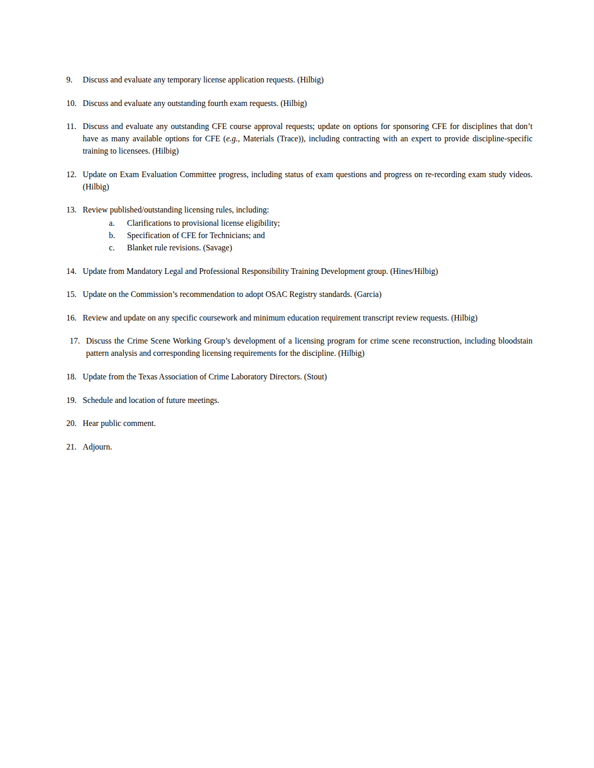Discuss and evaluate any temporary license application requests. (Hilbig)
Discuss and evaluate any outstanding fourth exam requests. (Hilbig)
Discuss and evaluate any outstanding CFE course approval requests; update on options for sponsoring CFE for disciplines that don’t have as many available options for CFE (e.g., Materials (Trace)), including contracting with an expert to provide discipline-specific training to licensees. (Hilbig)
Update on Exam Evaluation Committee progress, including status of exam questions and progress on re-recording exam study videos. (Hilbig)
Review published/outstanding licensing rules, including:
Clarifications to provisional license eligibility;
Specification of CFE for Technicians; and
Blanket rule revisions. (Savage)
Update from Mandatory Legal and Professional Responsibility Training Development group. (Hines/Hilbig)
Update on the Commission’s recommendation to adopt OSAC Registry standards. (Garcia)
Review and update on any specific coursework and minimum education requirement transcript review requests. (Hilbig)
Discuss the Crime Scene Working Group’s development of a licensing program for crime scene reconstruction, including bloodstain pattern analysis and corresponding licensing requirements for the discipline. (Hilbig)
Update from the Texas Association of Crime Laboratory Directors. (Stout)
Schedule and location of future meetings.
Hear public comment.
Adjourn.